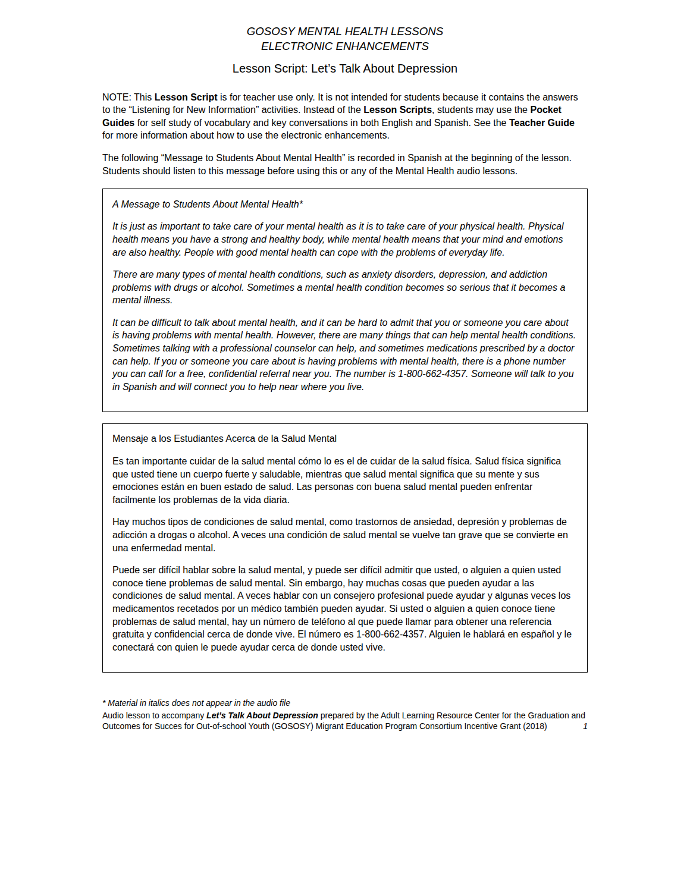GOSOSY MENTAL HEALTH LESSONS ELECTRONIC ENHANCEMENTS
Lesson Script: Let’s Talk About Depression
NOTE: This Lesson Script is for teacher use only. It is not intended for students because it contains the answers to the “Listening for New Information” activities. Instead of the Lesson Scripts, students may use the Pocket Guides for self study of vocabulary and key conversations in both English and Spanish. See the Teacher Guide for more information about how to use the electronic enhancements.
The following “Message to Students About Mental Health” is recorded in Spanish at the beginning of the lesson. Students should listen to this message before using this or any of the Mental Health audio lessons.
A Message to Students About Mental Health*
It is just as important to take care of your mental health as it is to take care of your physical health. Physical health means you have a strong and healthy body, while mental health means that your mind and emotions are also healthy. People with good mental health can cope with the problems of everyday life.
There are many types of mental health conditions, such as anxiety disorders, depression, and addiction problems with drugs or alcohol. Sometimes a mental health condition becomes so serious that it becomes a mental illness.
It can be difficult to talk about mental health, and it can be hard to admit that you or someone you care about is having problems with mental health. However, there are many things that can help mental health conditions. Sometimes talking with a professional counselor can help, and sometimes medications prescribed by a doctor can help. If you or someone you care about is having problems with mental health, there is a phone number you can call for a free, confidential referral near you. The number is 1-800-662-4357. Someone will talk to you in Spanish and will connect you to help near where you live.
Mensaje a los Estudiantes Acerca de la Salud Mental
Es tan importante cuidar de la salud mental cómo lo es el de cuidar de la salud física. Salud física significa que usted tiene un cuerpo fuerte y saludable, mientras que salud mental significa que su mente y sus emociones están en buen estado de salud. Las personas con buena salud mental pueden enfrentar facilmente los problemas de la vida diaria.
Hay muchos tipos de condiciones de salud mental, como trastornos de ansiedad, depresión y problemas de adicción a drogas o alcohol. A veces una condición de salud mental se vuelve tan grave que se convierte en una enfermedad mental.
Puede ser difícil hablar sobre la salud mental, y puede ser difícil admitir que usted, o alguien a quien usted conoce tiene problemas de salud mental. Sin embargo, hay muchas cosas que pueden ayudar a las condiciones de salud mental. A veces hablar con un consejero profesional puede ayudar y algunas veces los medicamentos recetados por un médico también pueden ayudar. Si usted o alguien a quien conoce tiene problemas de salud mental, hay un número de teléfono al que puede llamar para obtener una referencia gratuita y confidencial cerca de donde vive. El número es 1-800-662-4357. Alguien le hablará en español y le conectará con quien le puede ayudar cerca de donde usted vive.
* Material in italics does not appear in the audio file
Audio lesson to accompany Let’s Talk About Depression prepared by the Adult Learning Resource Center for the Graduation and Outcomes for Succes for Out-of-school Youth (GOSOSY) Migrant Education Program Consortium Incentive Grant (2018) 1